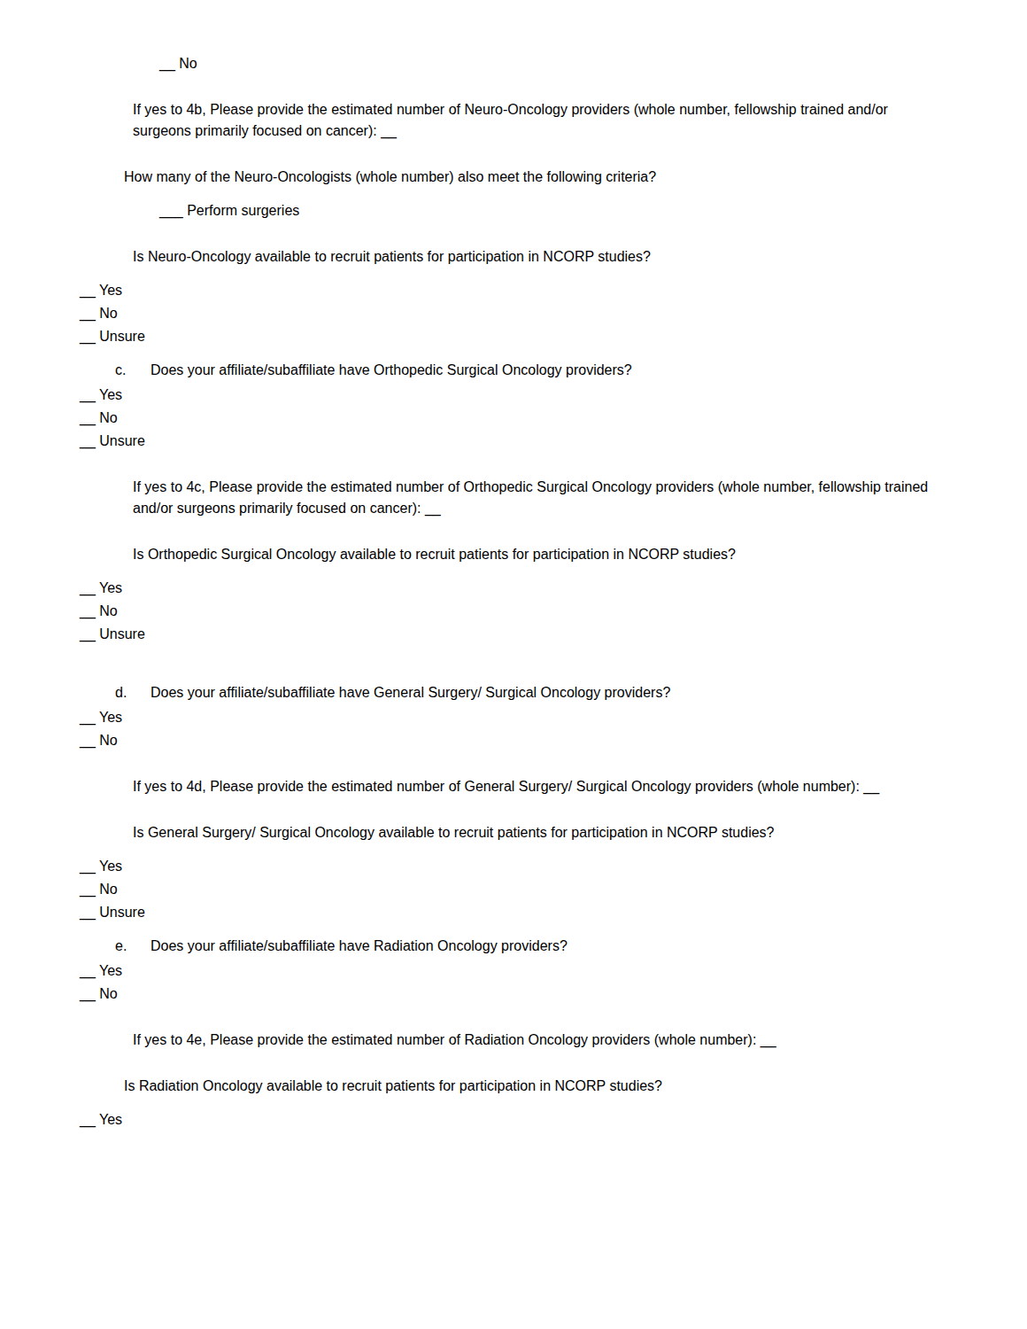__ No
If yes to 4b, Please provide the estimated number of Neuro-Oncology providers (whole number, fellowship trained and/or surgeons primarily focused on cancer): __
How many of the Neuro-Oncologists (whole number) also meet the following criteria?
___ Perform surgeries
Is Neuro-Oncology available to recruit patients for participation in NCORP studies?
__ Yes
__ No
__ Unsure
c.
Does your affiliate/subaffiliate have Orthopedic Surgical Oncology providers?
__ Yes
__ No
__ Unsure
If yes to 4c, Please provide the estimated number of Orthopedic Surgical Oncology providers (whole number, fellowship trained and/or surgeons primarily focused on cancer): __
Is Orthopedic Surgical Oncology available to recruit patients for participation in NCORP studies?
__ Yes
__ No
__ Unsure
d.
Does your affiliate/subaffiliate have General Surgery/ Surgical Oncology providers?
__ Yes
__ No
If yes to 4d, Please provide the estimated number of General Surgery/ Surgical Oncology providers (whole number): __
Is General Surgery/ Surgical Oncology available to recruit patients for participation in NCORP studies?
__ Yes
__ No
__ Unsure
e.
Does your affiliate/subaffiliate have Radiation Oncology providers?
__ Yes
__ No
If yes to 4e, Please provide the estimated number of Radiation Oncology providers (whole number): __
Is Radiation Oncology available to recruit patients for participation in NCORP studies?
__ Yes